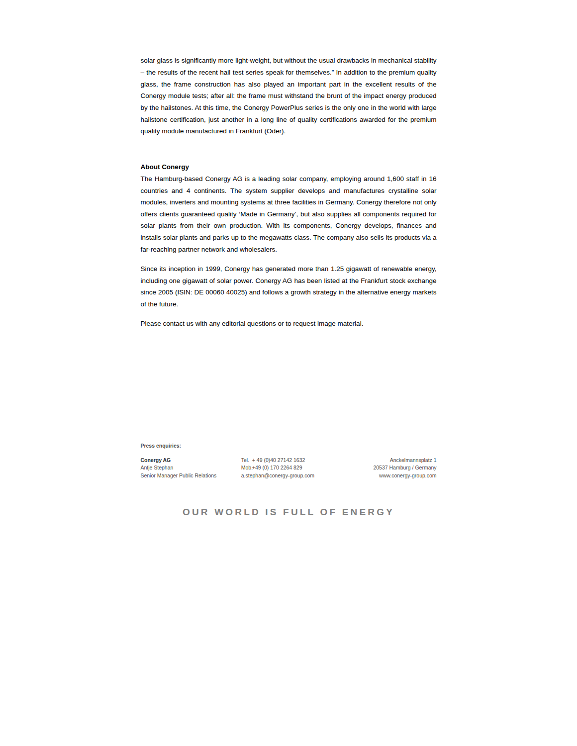solar glass is significantly more light-weight, but without the usual drawbacks in mechanical stability – the results of the recent hail test series speak for themselves.” In addition to the premium quality glass, the frame construction has also played an important part in the excellent results of the Conergy module tests; after all: the frame must withstand the brunt of the impact energy produced by the hailstones. At this time, the Conergy PowerPlus series is the only one in the world with large hailstone certification, just another in a long line of quality certifications awarded for the premium quality module manufactured in Frankfurt (Oder).
About Conergy
The Hamburg-based Conergy AG is a leading solar company, employing around 1,600 staff in 16 countries and 4 continents. The system supplier develops and manufactures crystalline solar modules, inverters and mounting systems at three facilities in Germany. Conergy therefore not only offers clients guaranteed quality ‘Made in Germany’, but also supplies all components required for solar plants from their own production. With its components, Conergy develops, finances and installs solar plants and parks up to the megawatts class. The company also sells its products via a far-reaching partner network and wholesalers.
Since its inception in 1999, Conergy has generated more than 1.25 gigawatt of renewable energy, including one gigawatt of solar power. Conergy AG has been listed at the Frankfurt stock exchange since 2005 (ISIN: DE 00060 40025) and follows a growth strategy in the alternative energy markets of the future.
Please contact us with any editorial questions or to request image material.
Press enquiries:
| Conergy AG | Tel. + 49 (0)40 27142 1632 | Anckelmannsplatz 1 |
| Antje Stephan | Mob. +49 (0) 170 2264 829 | 20537 Hamburg / Germany |
| Senior Manager Public Relations | a.stephan@conergy-group.com | www.conergy-group.com |
OUR WORLD IS FULL OF ENERGY